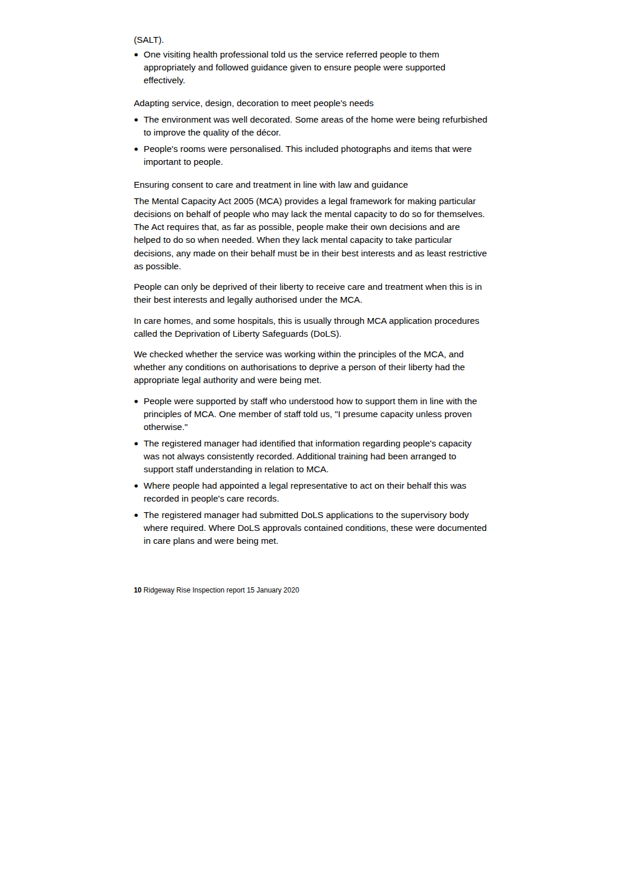(SALT).
One visiting health professional told us the service referred people to them appropriately and followed guidance given to ensure people were supported effectively.
Adapting service, design, decoration to meet people's needs
The environment was well decorated. Some areas of the home were being refurbished to improve the quality of the décor.
People's rooms were personalised. This included photographs and items that were important to people.
Ensuring consent to care and treatment in line with law and guidance
The Mental Capacity Act 2005 (MCA) provides a legal framework for making particular decisions on behalf of people who may lack the mental capacity to do so for themselves. The Act requires that, as far as possible, people make their own decisions and are helped to do so when needed. When they lack mental capacity to take particular decisions, any made on their behalf must be in their best interests and as least restrictive as possible.
People can only be deprived of their liberty to receive care and treatment when this is in their best interests and legally authorised under the MCA.
In care homes, and some hospitals, this is usually through MCA application procedures called the Deprivation of Liberty Safeguards (DoLS).
We checked whether the service was working within the principles of the MCA, and whether any conditions on authorisations to deprive a person of their liberty had the appropriate legal authority and were being met.
People were supported by staff who understood how to support them in line with the principles of MCA. One member of staff told us, "I presume capacity unless proven otherwise."
The registered manager had identified that information regarding people's capacity was not always consistently recorded. Additional training had been arranged to support staff understanding in relation to MCA.
Where people had appointed a legal representative to act on their behalf this was recorded in people's care records.
The registered manager had submitted DoLS applications to the supervisory body where required. Where DoLS approvals contained conditions, these were documented in care plans and were being met.
10 Ridgeway Rise Inspection report 15 January 2020